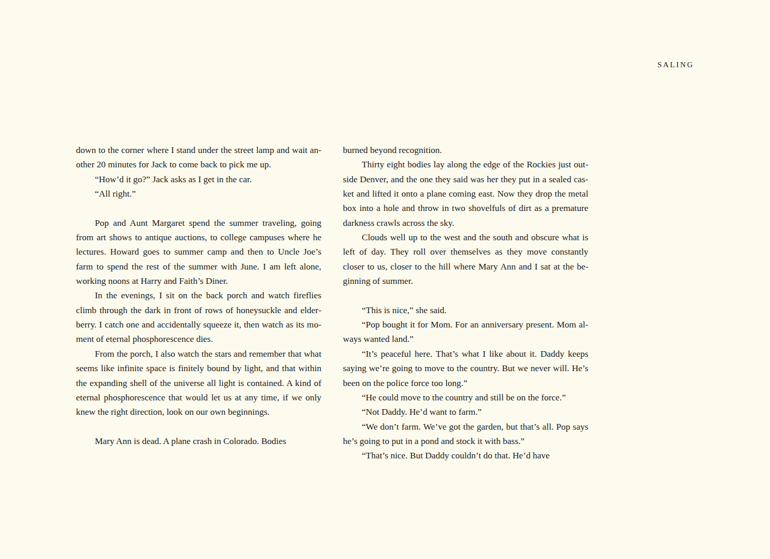Saling
down to the corner where I stand under the street lamp and wait another 20 minutes for Jack to come back to pick me up.
“How’d it go?” Jack asks as I get in the car.
“All right.”
Pop and Aunt Margaret spend the summer traveling, going from art shows to antique auctions, to college campuses where he lectures. Howard goes to summer camp and then to Uncle Joe’s farm to spend the rest of the summer with June. I am left alone, working noons at Harry and Faith’s Diner.
In the evenings, I sit on the back porch and watch fireflies climb through the dark in front of rows of honeysuckle and elderberry. I catch one and accidentally squeeze it, then watch as its moment of eternal phosphorescence dies.
From the porch, I also watch the stars and remember that what seems like infinite space is finitely bound by light, and that within the expanding shell of the universe all light is contained. A kind of eternal phosphorescence that would let us at any time, if we only knew the right direction, look on our own beginnings.
Mary Ann is dead. A plane crash in Colorado. Bodies
burned beyond recognition.
Thirty eight bodies lay along the edge of the Rockies just outside Denver, and the one they said was her they put in a sealed casket and lifted it onto a plane coming east. Now they drop the metal box into a hole and throw in two shovelfuls of dirt as a premature darkness crawls across the sky.
Clouds well up to the west and the south and obscure what is left of day. They roll over themselves as they move constantly closer to us, closer to the hill where Mary Ann and I sat at the beginning of summer.
“This is nice,” she said.
“Pop bought it for Mom. For an anniversary present. Mom always wanted land.”
“It’s peaceful here. That’s what I like about it. Daddy keeps saying we’re going to move to the country. But we never will. He’s been on the police force too long.”
“He could move to the country and still be on the force.”
“Not Daddy. He’d want to farm.”
“We don’t farm. We’ve got the garden, but that’s all. Pop says he’s going to put in a pond and stock it with bass.”
“That’s nice. But Daddy couldn’t do that. He’d have